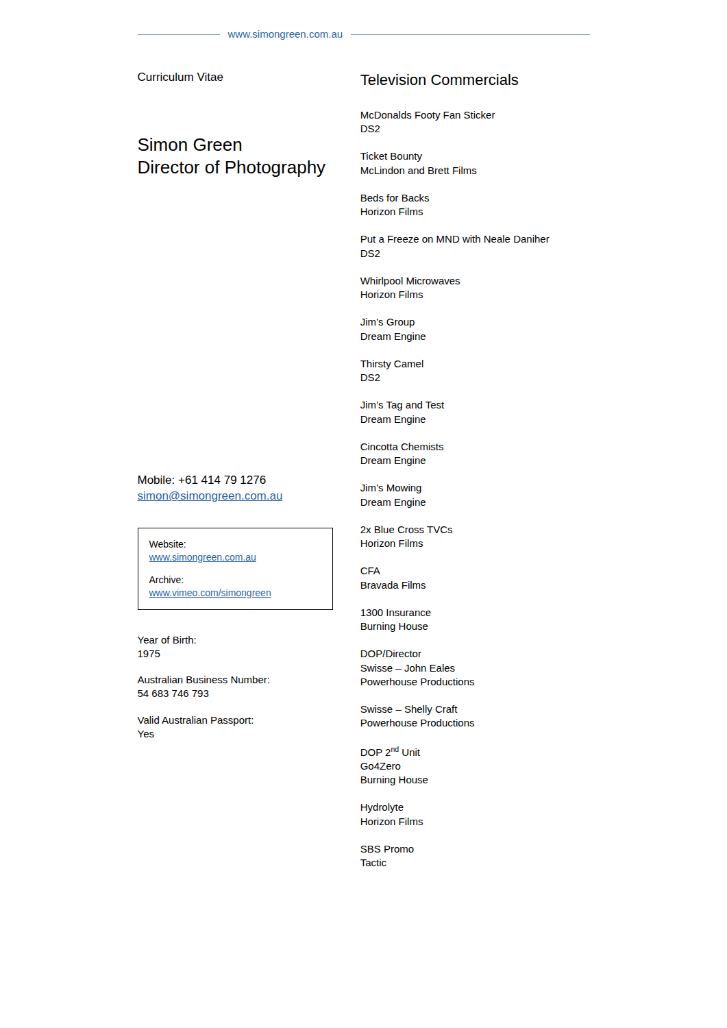www.simongreen.com.au
Curriculum Vitae
Simon Green Director of Photography
Mobile: +61 414 79 1276
simon@simongreen.com.au
Website:
www.simongreen.com.au
Archive:
www.vimeo.com/simongreen
Year of Birth:
1975
Australian Business Number:
54 683 746 793
Valid Australian Passport:
Yes
Television Commercials
McDonalds Footy Fan Sticker DS2
Ticket Bounty McLindon and Brett Films
Beds for Backs Horizon Films
Put a Freeze on MND with Neale Daniher DS2
Whirlpool Microwaves Horizon Films
Jim’s Group Dream Engine
Thirsty Camel DS2
Jim’s Tag and Test Dream Engine
Cincotta Chemists Dream Engine
Jim’s Mowing Dream Engine
2x Blue Cross TVCs Horizon Films
CFA Bravada Films
1300 Insurance Burning House
DOP/Director Swisse – John Eales Powerhouse Productions
Swisse – Shelly Craft Powerhouse Productions
DOP 2nd Unit Go4Zero Burning House
Hydrolyte Horizon Films
SBS Promo Tactic